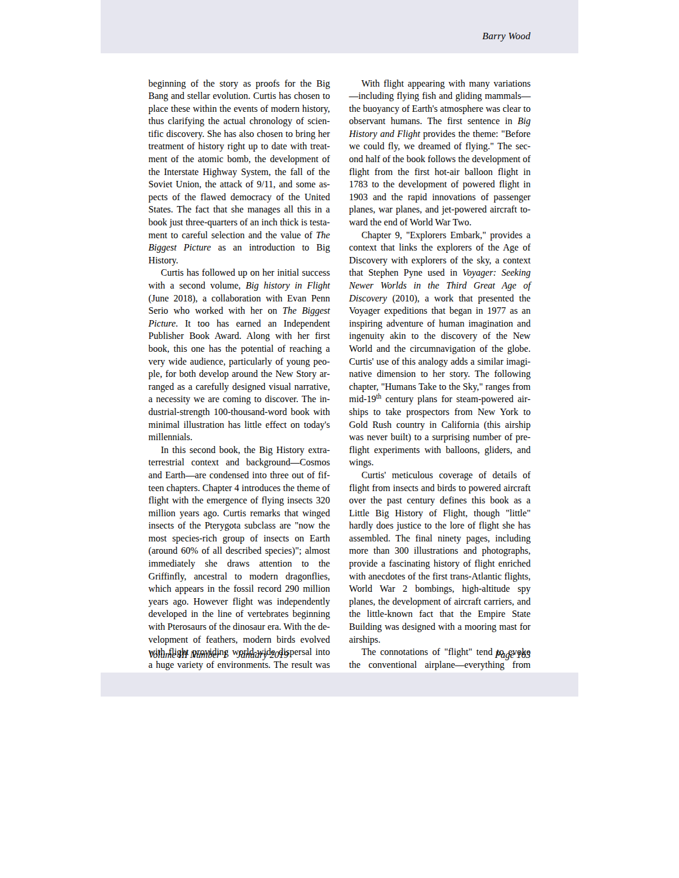Barry Wood
beginning of the story as proofs for the Big Bang and stellar evolution. Curtis has chosen to place these within the events of modern history, thus clarifying the actual chronology of scientific discovery. She has also chosen to bring her treatment of history right up to date with treatment of the atomic bomb, the development of the Interstate Highway System, the fall of the Soviet Union, the attack of 9/11, and some aspects of the flawed democracy of the United States. The fact that she manages all this in a book just three-quarters of an inch thick is testament to careful selection and the value of The Biggest Picture as an introduction to Big History.
Curtis has followed up on her initial success with a second volume, Big history in Flight (June 2018), a collaboration with Evan Penn Serio who worked with her on The Biggest Picture. It too has earned an Independent Publisher Book Award. Along with her first book, this one has the potential of reaching a very wide audience, particularly of young people, for both develop around the New Story arranged as a carefully designed visual narrative, a necessity we are coming to discover. The industrial-strength 100-thousand-word book with minimal illustration has little effect on today's millennials.
In this second book, the Big History extra-terrestrial context and background—Cosmos and Earth—are condensed into three out of fifteen chapters. Chapter 4 introduces the theme of flight with the emergence of flying insects 320 million years ago. Curtis remarks that winged insects of the Pterygota subclass are "now the most species-rich group of insects on Earth (around 60% of all described species)"; almost immediately she draws attention to the Griffinfly, ancestral to modern dragonflies, which appears in the fossil record 290 million years ago. However flight was independently developed in the line of vertebrates beginning with Pterosaurs of the dinosaur era. With the development of feathers, modern birds evolved with flight providing world-wide dispersal into a huge variety of environments. The result was unusually rapid bird speciation.
With flight appearing with many variations—including flying fish and gliding mammals—the buoyancy of Earth's atmosphere was clear to observant humans. The first sentence in Big History and Flight provides the theme: "Before we could fly, we dreamed of flying." The second half of the book follows the development of flight from the first hot-air balloon flight in 1783 to the development of powered flight in 1903 and the rapid innovations of passenger planes, war planes, and jet-powered aircraft toward the end of World War Two.
Chapter 9, "Explorers Embark," provides a context that links the explorers of the Age of Discovery with explorers of the sky, a context that Stephen Pyne used in Voyager: Seeking Newer Worlds in the Third Great Age of Discovery (2010), a work that presented the Voyager expeditions that began in 1977 as an inspiring adventure of human imagination and ingenuity akin to the discovery of the New World and the circumnavigation of the globe. Curtis' use of this analogy adds a similar imaginative dimension to her story. The following chapter, "Humans Take to the Sky," ranges from mid-19th century plans for steam-powered airships to take prospectors from New York to Gold Rush country in California (this airship was never built) to a surprising number of pre-flight experiments with balloons, gliders, and wings.
Curtis' meticulous coverage of details of flight from insects and birds to powered aircraft over the past century defines this book as a Little Big History of Flight, though "little" hardly does justice to the lore of flight she has assembled. The final ninety pages, including more than 300 illustrations and photographs, provide a fascinating history of flight enriched with anecdotes of the first trans-Atlantic flights, World War 2 bombings, high-altitude spy planes, the development of aircraft carriers, and the little-known fact that the Empire State Building was designed with a mooring mast for airships.
The connotations of "flight" tend to evoke the conventional airplane—everything from hang gliders and Cessna 152s to B52 Flying Fortresses and
Volume III Number 1 January 2019 Page 163